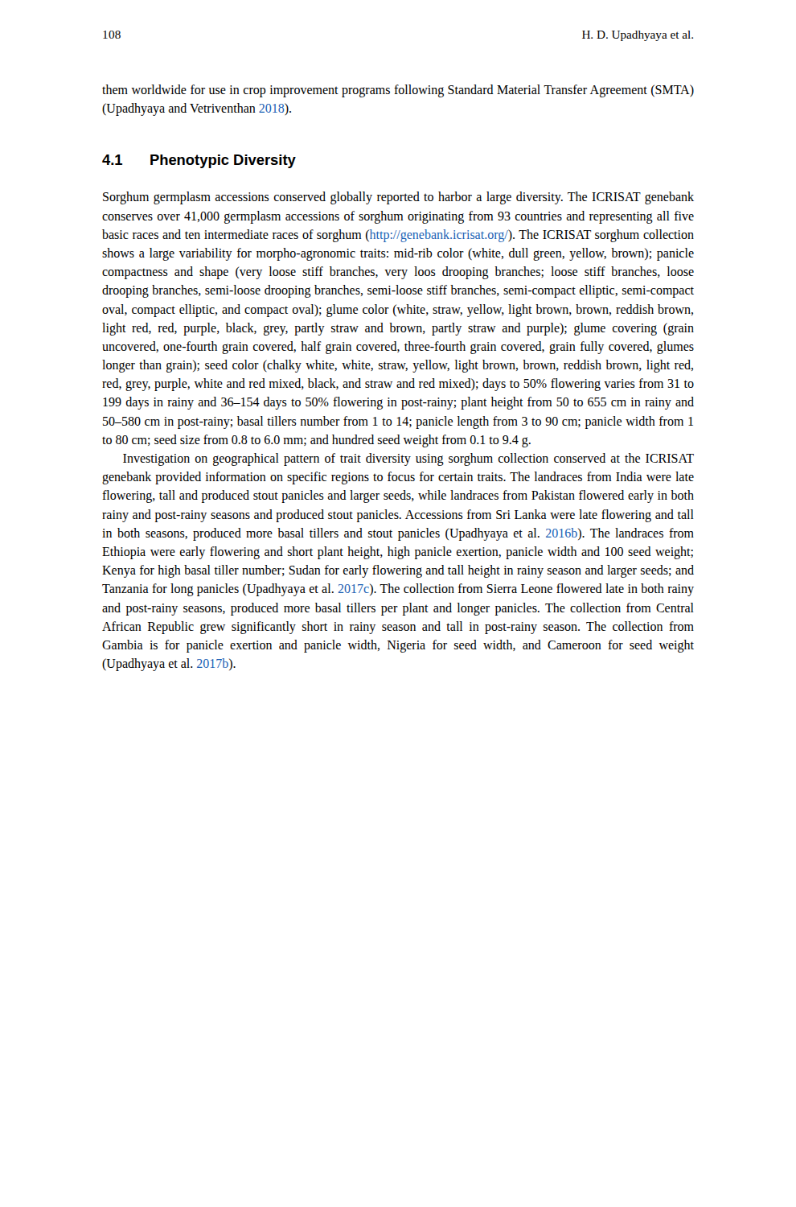108 H. D. Upadhyaya et al.
them worldwide for use in crop improvement programs following Standard Material Transfer Agreement (SMTA) (Upadhyaya and Vetriventhan 2018).
4.1 Phenotypic Diversity
Sorghum germplasm accessions conserved globally reported to harbor a large diversity. The ICRISAT genebank conserves over 41,000 germplasm accessions of sorghum originating from 93 countries and representing all five basic races and ten intermediate races of sorghum (http://genebank.icrisat.org/). The ICRISAT sorghum collection shows a large variability for morpho-agronomic traits: mid-rib color (white, dull green, yellow, brown); panicle compactness and shape (very loose stiff branches, very loos drooping branches; loose stiff branches, loose drooping branches, semi-loose drooping branches, semi-loose stiff branches, semi-compact elliptic, semi-compact oval, compact elliptic, and compact oval); glume color (white, straw, yellow, light brown, brown, reddish brown, light red, red, purple, black, grey, partly straw and brown, partly straw and purple); glume covering (grain uncovered, one-fourth grain covered, half grain covered, three-fourth grain covered, grain fully covered, glumes longer than grain); seed color (chalky white, white, straw, yellow, light brown, brown, reddish brown, light red, red, grey, purple, white and red mixed, black, and straw and red mixed); days to 50% flowering varies from 31 to 199 days in rainy and 36–154 days to 50% flowering in post-rainy; plant height from 50 to 655 cm in rainy and 50–580 cm in post-rainy; basal tillers number from 1 to 14; panicle length from 3 to 90 cm; panicle width from 1 to 80 cm; seed size from 0.8 to 6.0 mm; and hundred seed weight from 0.1 to 9.4 g.
Investigation on geographical pattern of trait diversity using sorghum collection conserved at the ICRISAT genebank provided information on specific regions to focus for certain traits. The landraces from India were late flowering, tall and produced stout panicles and larger seeds, while landraces from Pakistan flowered early in both rainy and post-rainy seasons and produced stout panicles. Accessions from Sri Lanka were late flowering and tall in both seasons, produced more basal tillers and stout panicles (Upadhyaya et al. 2016b). The landraces from Ethiopia were early flowering and short plant height, high panicle exertion, panicle width and 100 seed weight; Kenya for high basal tiller number; Sudan for early flowering and tall height in rainy season and larger seeds; and Tanzania for long panicles (Upadhyaya et al. 2017c). The collection from Sierra Leone flowered late in both rainy and post-rainy seasons, produced more basal tillers per plant and longer panicles. The collection from Central African Republic grew significantly short in rainy season and tall in post-rainy season. The collection from Gambia is for panicle exertion and panicle width, Nigeria for seed width, and Cameroon for seed weight (Upadhyaya et al. 2017b).